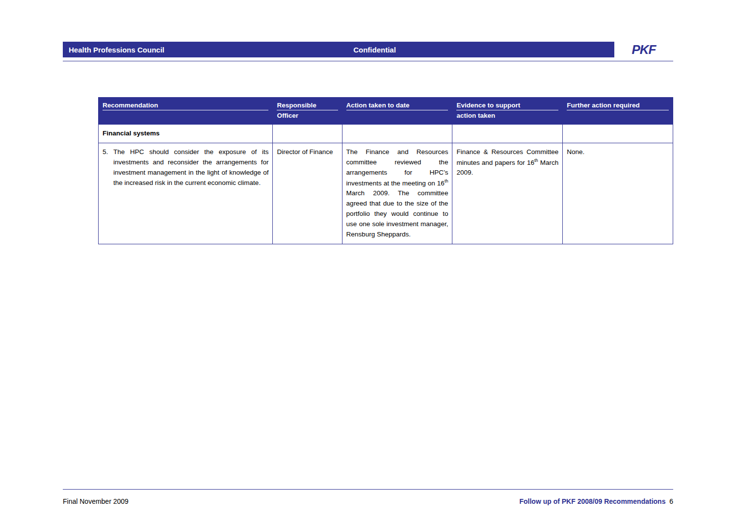Health Professions Council
Confidential
PKF
| Recommendation | Responsible Officer | Action taken to date | Evidence to support action taken | Further action required |
| --- | --- | --- | --- | --- |
| Financial systems | | | | |
| 5. The HPC should consider the exposure of its investments and reconsider the arrangements for investment management in the light of knowledge of the increased risk in the current economic climate. | Director of Finance | The Finance and Resources committee reviewed the arrangements for HPC’s investments at the meeting on 16 th March 2009. The committee agreed that due to the size of the portfolio they would continue to use one sole investment manager, Rensburg Sheppards. | Finance & Resources Committee minutes and papers for 16 th March 2009. | None. |
Final November 2009
Follow up of PKF 2008/09 Recommendations 6